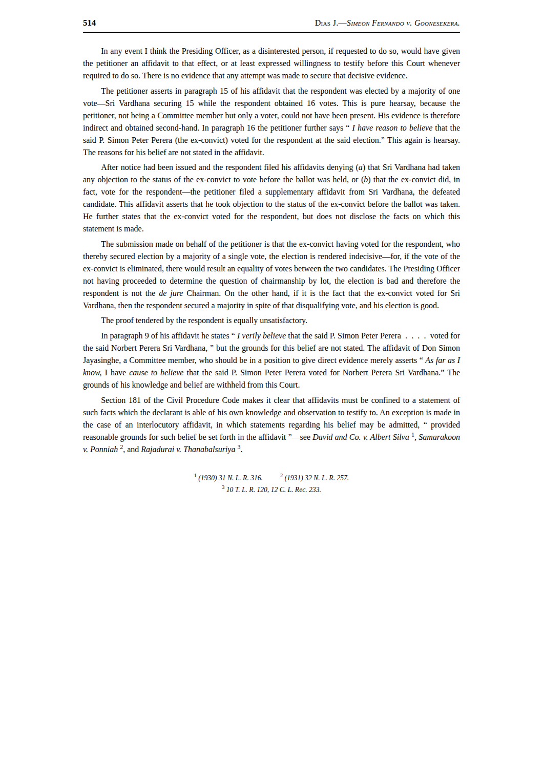514 Dias J.—Simeon Fernando v. Goonesekera.
In any event I think the Presiding Officer, as a disinterested person, if requested to do so, would have given the petitioner an affidavit to that effect, or at least expressed willingness to testify before this Court whenever required to do so. There is no evidence that any attempt was made to secure that decisive evidence.
The petitioner asserts in paragraph 15 of his affidavit that the respondent was elected by a majority of one vote—Sri Vardhana securing 15 while the respondent obtained 16 votes. This is pure hearsay, because the petitioner, not being a Committee member but only a voter, could not have been present. His evidence is therefore indirect and obtained second-hand. In paragraph 16 the petitioner further says “ I have reason to believe that the said P. Simon Peter Perera (the ex-convict) voted for the respondent at the said election.” This again is hearsay. The reasons for his belief are not stated in the affidavit.
After notice had been issued and the respondent filed his affidavits denying (a) that Sri Vardhana had taken any objection to the status of the ex-convict to vote before the ballot was held, or (b) that the ex-convict did, in fact, vote for the respondent—the petitioner filed a supplementary affidavit from Sri Vardhana, the defeated candidate. This affidavit asserts that he took objection to the status of the ex-convict before the ballot was taken. He further states that the ex-convict voted for the respondent, but does not disclose the facts on which this statement is made.
The submission made on behalf of the petitioner is that the ex-convict having voted for the respondent, who thereby secured election by a majority of a single vote, the election is rendered indecisive—for, if the vote of the ex-convict is eliminated, there would result an equality of votes between the two candidates. The Presiding Officer not having proceeded to determine the question of chairmanship by lot, the election is bad and therefore the respondent is not the de jure Chairman. On the other hand, if it is the fact that the ex-convict voted for Sri Vardhana, then the respondent secured a majority in spite of that disqualifying vote, and his election is good.
The proof tendered by the respondent is equally unsatisfactory.
In paragraph 9 of his affidavit he states “ I verily believe that the said P. Simon Peter Perera . . . . voted for the said Norbert Perera Sri Vardhana, ” but the grounds for this belief are not stated. The affidavit of Don Simon Jayasinghe, a Committee member, who should be in a position to give direct evidence merely asserts “ As far as I know, I have cause to believe that the said P. Simon Peter Perera voted for Norbert Perera Sri Vardhana.” The grounds of his knowledge and belief are withheld from this Court.
Section 181 of the Civil Procedure Code makes it clear that affidavits must be confined to a statement of such facts which the declarant is able of his own knowledge and observation to testify to. An exception is made in the case of an interlocutory affidavit, in which statements regarding his belief may be admitted, “ provided reasonable grounds for such belief be set forth in the affidavit ”—see David and Co. v. Albert Silva 1, Samarakoon v. Ponniah 2, and Rajadurai v. Thanabalsuriya 3.
1 (1930) 31 N. L. R. 316. 2 (1931) 32 N. L. R. 257.
3 10 T. L. R. 120, 12 C. L. Rec. 233.